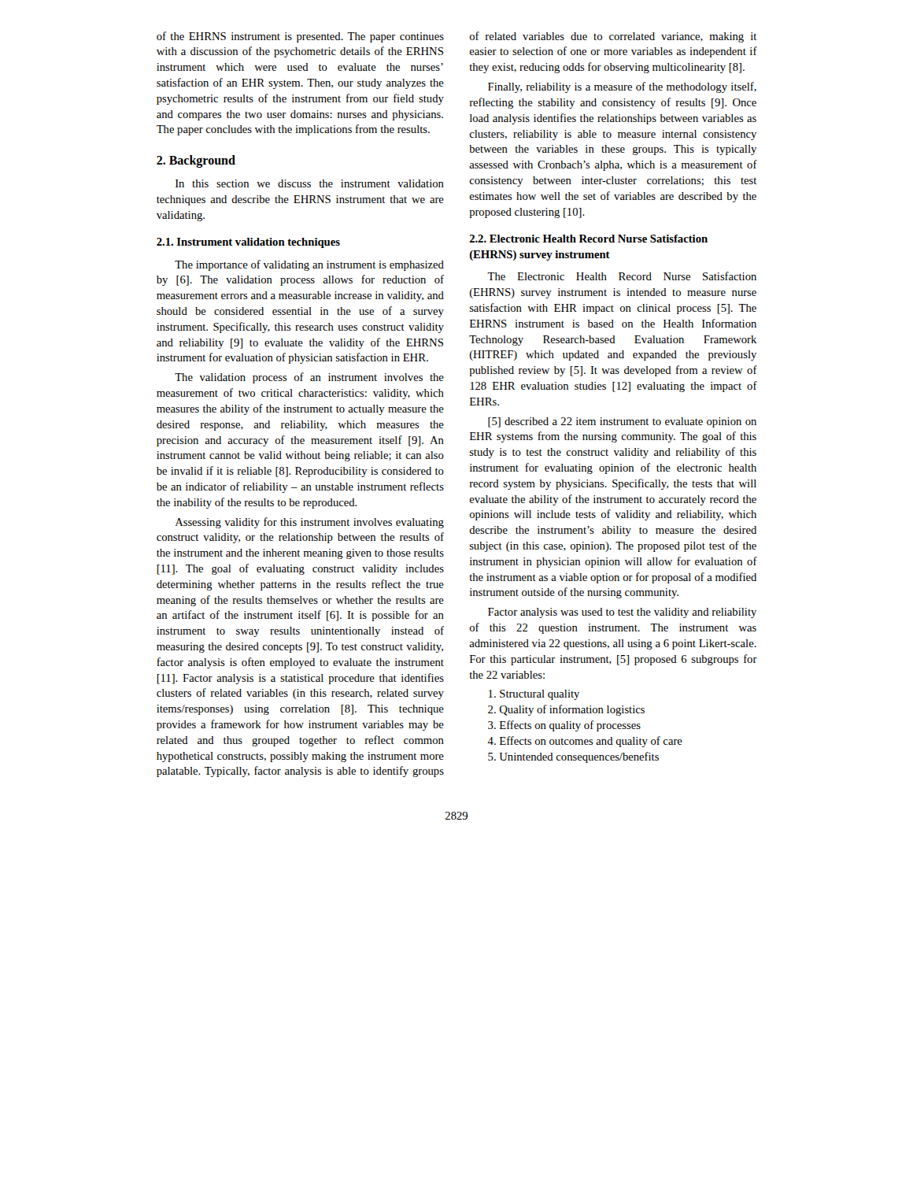of the EHRNS instrument is presented. The paper continues with a discussion of the psychometric details of the ERHNS instrument which were used to evaluate the nurses’ satisfaction of an EHR system. Then, our study analyzes the psychometric results of the instrument from our field study and compares the two user domains: nurses and physicians. The paper concludes with the implications from the results.
2. Background
In this section we discuss the instrument validation techniques and describe the EHRNS instrument that we are validating.
2.1. Instrument validation techniques
The importance of validating an instrument is emphasized by [6]. The validation process allows for reduction of measurement errors and a measurable increase in validity, and should be considered essential in the use of a survey instrument. Specifically, this research uses construct validity and reliability [9] to evaluate the validity of the EHRNS instrument for evaluation of physician satisfaction in EHR.
The validation process of an instrument involves the measurement of two critical characteristics: validity, which measures the ability of the instrument to actually measure the desired response, and reliability, which measures the precision and accuracy of the measurement itself [9]. An instrument cannot be valid without being reliable; it can also be invalid if it is reliable [8]. Reproducibility is considered to be an indicator of reliability – an unstable instrument reflects the inability of the results to be reproduced.
Assessing validity for this instrument involves evaluating construct validity, or the relationship between the results of the instrument and the inherent meaning given to those results [11]. The goal of evaluating construct validity includes determining whether patterns in the results reflect the true meaning of the results themselves or whether the results are an artifact of the instrument itself [6]. It is possible for an instrument to sway results unintentionally instead of measuring the desired concepts [9]. To test construct validity, factor analysis is often employed to evaluate the instrument [11]. Factor analysis is a statistical procedure that identifies clusters of related variables (in this research, related survey items/responses) using correlation [8]. This technique provides a framework for how instrument variables may be related and thus grouped together to reflect common hypothetical constructs, possibly making the instrument more palatable. Typically, factor analysis is able to identify groups of related variables due to correlated variance, making it easier to selection of one or more variables as independent if they exist, reducing odds for observing multicolinearity [8].
Finally, reliability is a measure of the methodology itself, reflecting the stability and consistency of results [9]. Once load analysis identifies the relationships between variables as clusters, reliability is able to measure internal consistency between the variables in these groups. This is typically assessed with Cronbach’s alpha, which is a measurement of consistency between inter-cluster correlations; this test estimates how well the set of variables are described by the proposed clustering [10].
2.2. Electronic Health Record Nurse Satisfaction (EHRNS) survey instrument
The Electronic Health Record Nurse Satisfaction (EHRNS) survey instrument is intended to measure nurse satisfaction with EHR impact on clinical process [5]. The EHRNS instrument is based on the Health Information Technology Research-based Evaluation Framework (HITREF) which updated and expanded the previously published review by [5]. It was developed from a review of 128 EHR evaluation studies [12] evaluating the impact of EHRs.
[5] described a 22 item instrument to evaluate opinion on EHR systems from the nursing community. The goal of this study is to test the construct validity and reliability of this instrument for evaluating opinion of the electronic health record system by physicians. Specifically, the tests that will evaluate the ability of the instrument to accurately record the opinions will include tests of validity and reliability, which describe the instrument’s ability to measure the desired subject (in this case, opinion). The proposed pilot test of the instrument in physician opinion will allow for evaluation of the instrument as a viable option or for proposal of a modified instrument outside of the nursing community.
Factor analysis was used to test the validity and reliability of this 22 question instrument. The instrument was administered via 22 questions, all using a 6 point Likert-scale. For this particular instrument, [5] proposed 6 subgroups for the 22 variables:
Structural quality
Quality of information logistics
Effects on quality of processes
Effects on outcomes and quality of care
Unintended consequences/benefits
2829